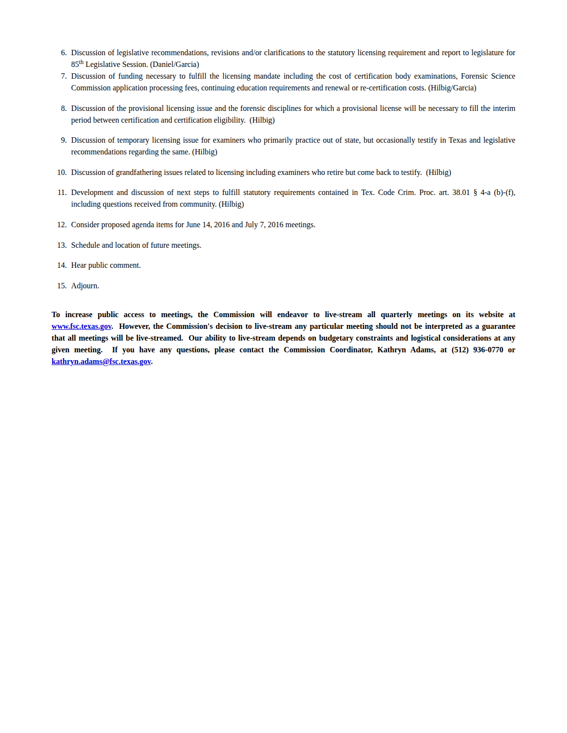Discussion of legislative recommendations, revisions and/or clarifications to the statutory licensing requirement and report to legislature for 85th Legislative Session. (Daniel/Garcia)
Discussion of funding necessary to fulfill the licensing mandate including the cost of certification body examinations, Forensic Science Commission application processing fees, continuing education requirements and renewal or re-certification costs. (Hilbig/Garcia)
Discussion of the provisional licensing issue and the forensic disciplines for which a provisional license will be necessary to fill the interim period between certification and certification eligibility. (Hilbig)
Discussion of temporary licensing issue for examiners who primarily practice out of state, but occasionally testify in Texas and legislative recommendations regarding the same. (Hilbig)
Discussion of grandfathering issues related to licensing including examiners who retire but come back to testify. (Hilbig)
Development and discussion of next steps to fulfill statutory requirements contained in Tex. Code Crim. Proc. art. 38.01 § 4-a (b)-(f), including questions received from community. (Hilbig)
Consider proposed agenda items for June 14, 2016 and July 7, 2016 meetings.
Schedule and location of future meetings.
Hear public comment.
Adjourn.
To increase public access to meetings, the Commission will endeavor to live-stream all quarterly meetings on its website at www.fsc.texas.gov. However, the Commission's decision to live-stream any particular meeting should not be interpreted as a guarantee that all meetings will be live-streamed. Our ability to live-stream depends on budgetary constraints and logistical considerations at any given meeting. If you have any questions, please contact the Commission Coordinator, Kathryn Adams, at (512) 936-0770 or kathryn.adams@fsc.texas.gov.